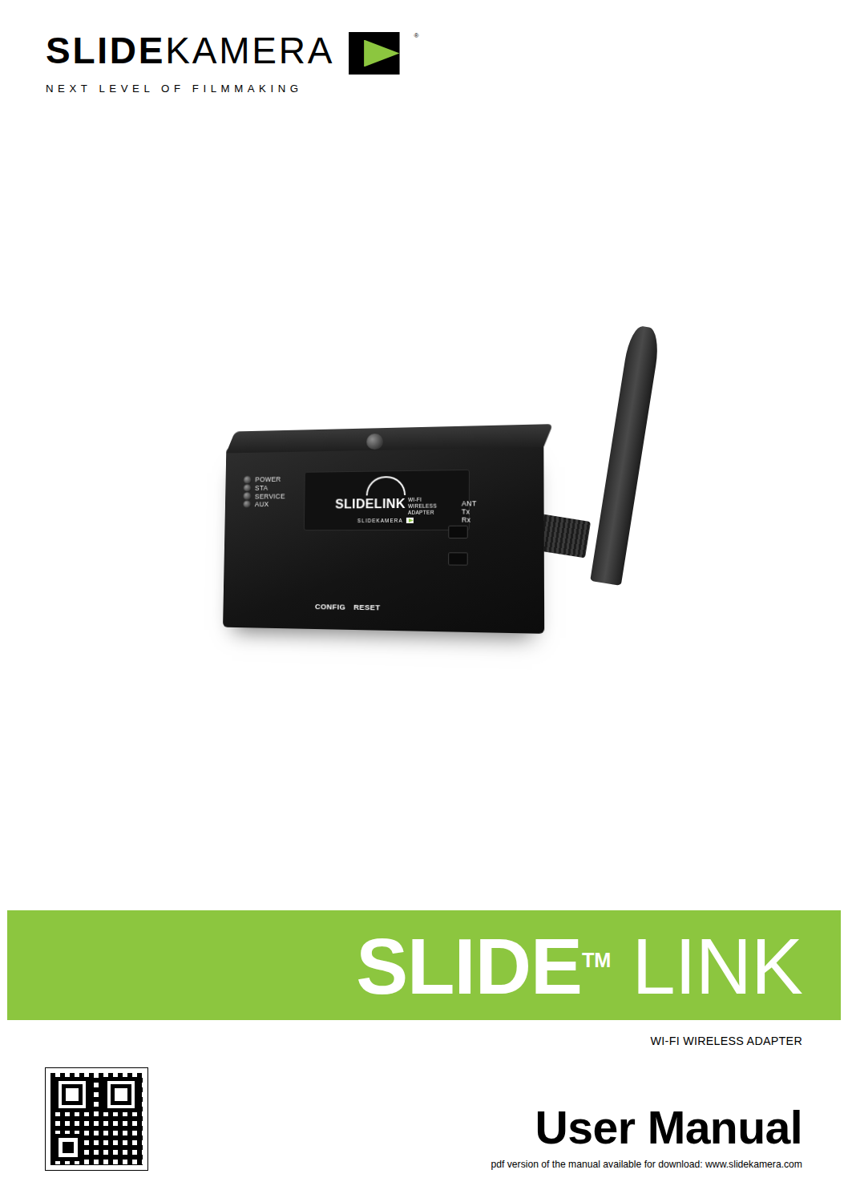SLIDE KAMERA
®
Next level of filmmaking
POWER
STA
SERVICE
AUX
SLIDELINK WI-FI
WIRELESS
ADAPTER
SLIDEKAMERA
CONFIG
RESET
ANT Tx Rx
SLIDE TM LINK
WI-FI WIRELESS ADAPTER
User Manual
pdf version of the manual available for download: www.slidekamera.com